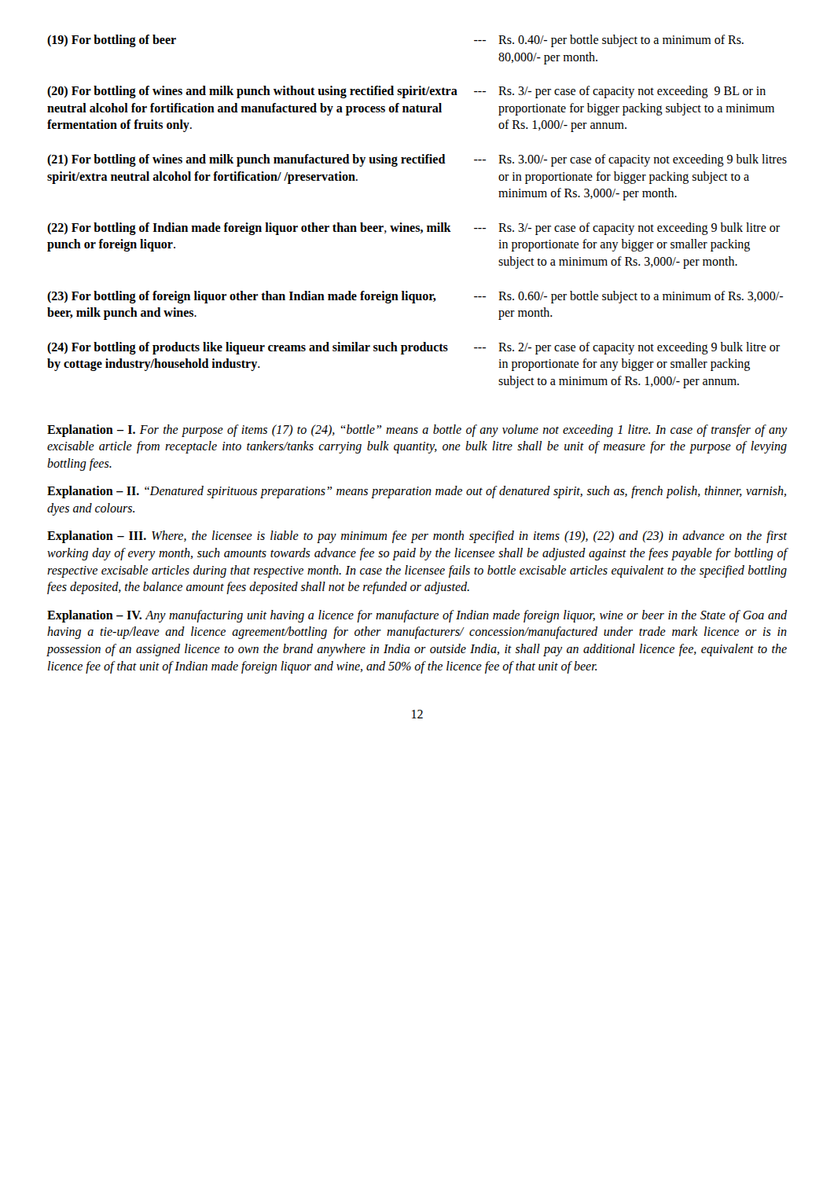| (19) For bottling of beer | --- | Rs. 0.40/- per bottle subject to a minimum of Rs. 80,000/- per month. |
| (20) For bottling of wines and milk punch without using rectified spirit/extra neutral alcohol for fortification and manufactured by a process of natural fermentation of fruits only . | --- | Rs. 3/- per case of capacity not exceeding 9 BL or in proportionate for bigger packing subject to a minimum of Rs. 1,000/- per annum. |
| (21) For bottling of wines and milk punch manufactured by using rectified spirit/extra neutral alcohol for fortification/ /preservation . | --- | Rs. 3.00/- per case of capacity not exceeding 9 bulk litres or in proportionate for bigger packing subject to a minimum of Rs. 3,000/- per month. |
| (22) For bottling of Indian made foreign liquor other than beer , wines, milk punch or foreign liquor . | --- | Rs. 3/- per case of capacity not exceeding 9 bulk litre or in proportionate for any bigger or smaller packing subject to a minimum of Rs. 3,000/- per month. |
| (23) For bottling of foreign liquor other than Indian made foreign liquor, beer, milk punch and wines . | --- | Rs. 0.60/- per bottle subject to a minimum of Rs. 3,000/- per month. |
| (24) For bottling of products like liqueur creams and similar such products by cottage industry/household industry . | --- | Rs. 2/- per case of capacity not exceeding 9 bulk litre or in proportionate for any bigger or smaller packing subject to a minimum of Rs. 1,000/- per annum. |
Explanation – I. For the purpose of items (17) to (24), “bottle” means a bottle of any volume not exceeding 1 litre. In case of transfer of any excisable article from receptacle into tankers/tanks carrying bulk quantity, one bulk litre shall be unit of measure for the purpose of levying bottling fees.
Explanation – II. “Denatured spirituous preparations” means preparation made out of denatured spirit, such as, french polish, thinner, varnish, dyes and colours.
Explanation – III. Where, the licensee is liable to pay minimum fee per month specified in items (19), (22) and (23) in advance on the first working day of every month, such amounts towards advance fee so paid by the licensee shall be adjusted against the fees payable for bottling of respective excisable articles during that respective month. In case the licensee fails to bottle excisable articles equivalent to the specified bottling fees deposited, the balance amount fees deposited shall not be refunded or adjusted.
Explanation – IV. Any manufacturing unit having a licence for manufacture of Indian made foreign liquor, wine or beer in the State of Goa and having a tie-up/leave and licence agreement/bottling for other manufacturers/ concession/manufactured under trade mark licence or is in possession of an assigned licence to own the brand anywhere in India or outside India, it shall pay an additional licence fee, equivalent to the licence fee of that unit of Indian made foreign liquor and wine, and 50% of the licence fee of that unit of beer.
12